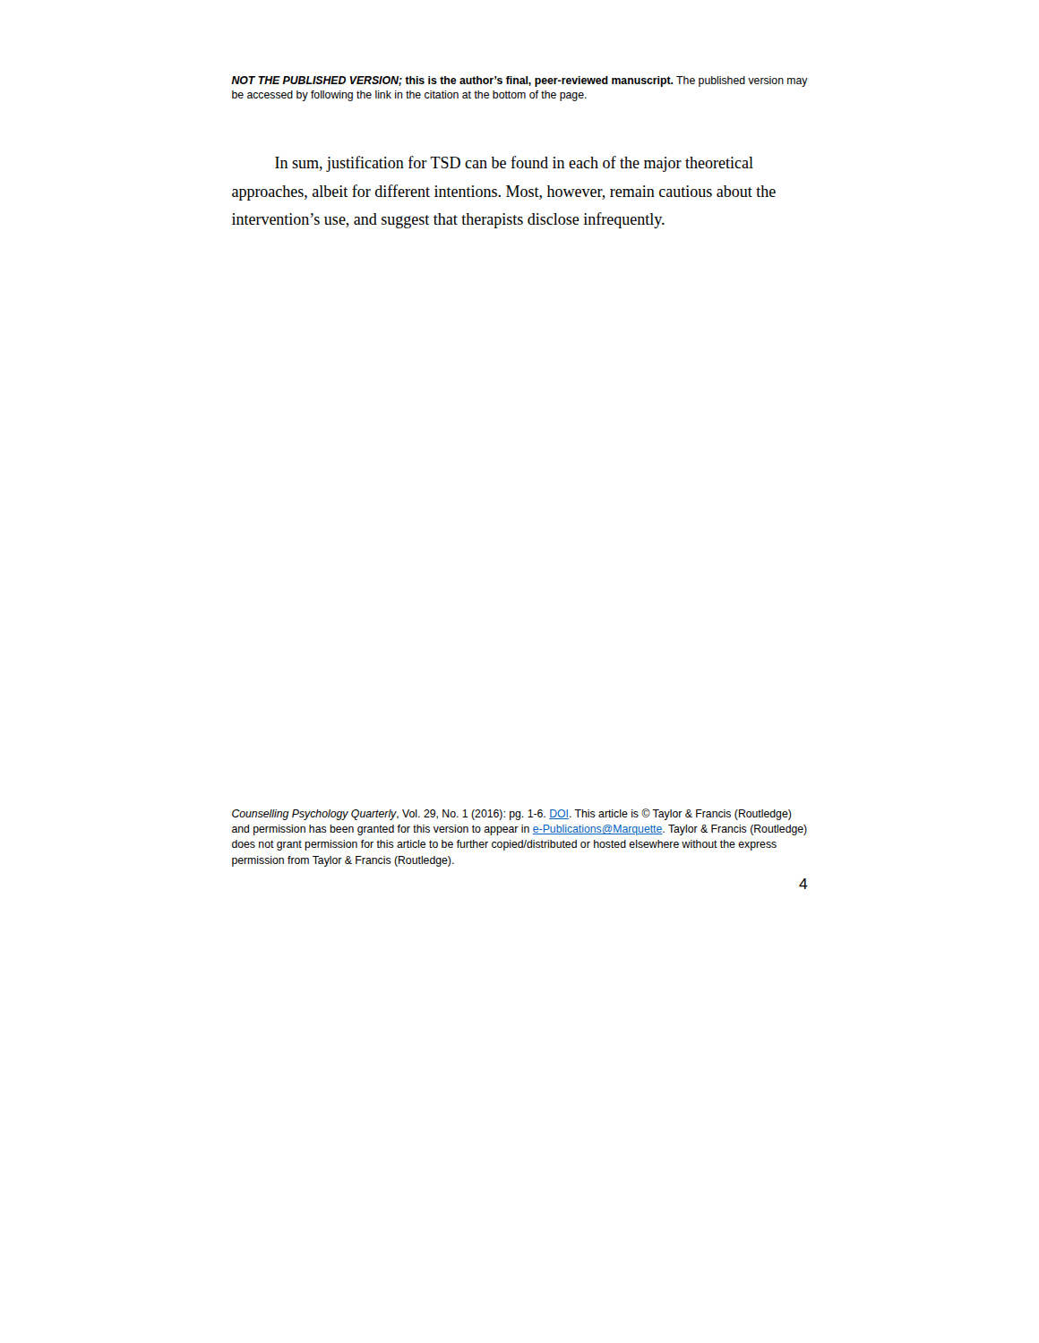NOT THE PUBLISHED VERSION; this is the author’s final, peer-reviewed manuscript. The published version may be accessed by following the link in the citation at the bottom of the page.
In sum, justification for TSD can be found in each of the major theoretical approaches, albeit for different intentions. Most, however, remain cautious about the intervention’s use, and suggest that therapists disclose infrequently.
Counselling Psychology Quarterly, Vol. 29, No. 1 (2016): pg. 1-6. DOI. This article is © Taylor & Francis (Routledge) and permission has been granted for this version to appear in e-Publications@Marquette. Taylor & Francis (Routledge) does not grant permission for this article to be further copied/distributed or hosted elsewhere without the express permission from Taylor & Francis (Routledge).
4